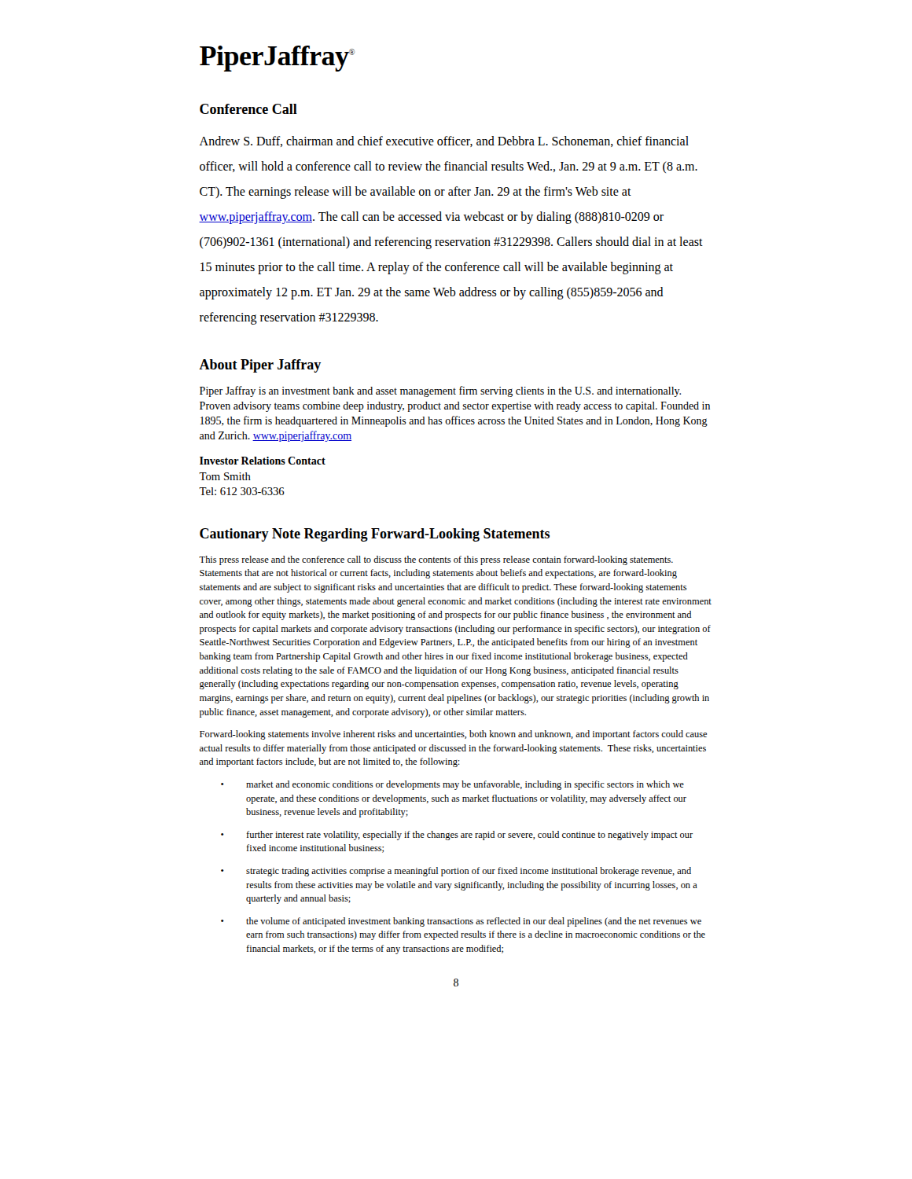PiperJaffray®
Conference Call
Andrew S. Duff, chairman and chief executive officer, and Debbra L. Schoneman, chief financial officer, will hold a conference call to review the financial results Wed., Jan. 29 at 9 a.m. ET (8 a.m. CT). The earnings release will be available on or after Jan. 29 at the firm's Web site at www.piperjaffray.com. The call can be accessed via webcast or by dialing (888)810-0209 or (706)902-1361 (international) and referencing reservation #31229398. Callers should dial in at least 15 minutes prior to the call time. A replay of the conference call will be available beginning at approximately 12 p.m. ET Jan. 29 at the same Web address or by calling (855)859-2056 and referencing reservation #31229398.
About Piper Jaffray
Piper Jaffray is an investment bank and asset management firm serving clients in the U.S. and internationally. Proven advisory teams combine deep industry, product and sector expertise with ready access to capital. Founded in 1895, the firm is headquartered in Minneapolis and has offices across the United States and in London, Hong Kong and Zurich. www.piperjaffray.com
Investor Relations Contact
Tom Smith
Tel: 612 303-6336
Cautionary Note Regarding Forward-Looking Statements
This press release and the conference call to discuss the contents of this press release contain forward-looking statements. Statements that are not historical or current facts, including statements about beliefs and expectations, are forward-looking statements and are subject to significant risks and uncertainties that are difficult to predict. These forward-looking statements cover, among other things, statements made about general economic and market conditions (including the interest rate environment and outlook for equity markets), the market positioning of and prospects for our public finance business , the environment and prospects for capital markets and corporate advisory transactions (including our performance in specific sectors), our integration of Seattle-Northwest Securities Corporation and Edgeview Partners, L.P., the anticipated benefits from our hiring of an investment banking team from Partnership Capital Growth and other hires in our fixed income institutional brokerage business, expected additional costs relating to the sale of FAMCO and the liquidation of our Hong Kong business, anticipated financial results generally (including expectations regarding our non-compensation expenses, compensation ratio, revenue levels, operating margins, earnings per share, and return on equity), current deal pipelines (or backlogs), our strategic priorities (including growth in public finance, asset management, and corporate advisory), or other similar matters.
Forward-looking statements involve inherent risks and uncertainties, both known and unknown, and important factors could cause actual results to differ materially from those anticipated or discussed in the forward-looking statements. These risks, uncertainties and important factors include, but are not limited to, the following:
market and economic conditions or developments may be unfavorable, including in specific sectors in which we operate, and these conditions or developments, such as market fluctuations or volatility, may adversely affect our business, revenue levels and profitability;
further interest rate volatility, especially if the changes are rapid or severe, could continue to negatively impact our fixed income institutional business;
strategic trading activities comprise a meaningful portion of our fixed income institutional brokerage revenue, and results from these activities may be volatile and vary significantly, including the possibility of incurring losses, on a quarterly and annual basis;
the volume of anticipated investment banking transactions as reflected in our deal pipelines (and the net revenues we earn from such transactions) may differ from expected results if there is a decline in macroeconomic conditions or the financial markets, or if the terms of any transactions are modified;
8